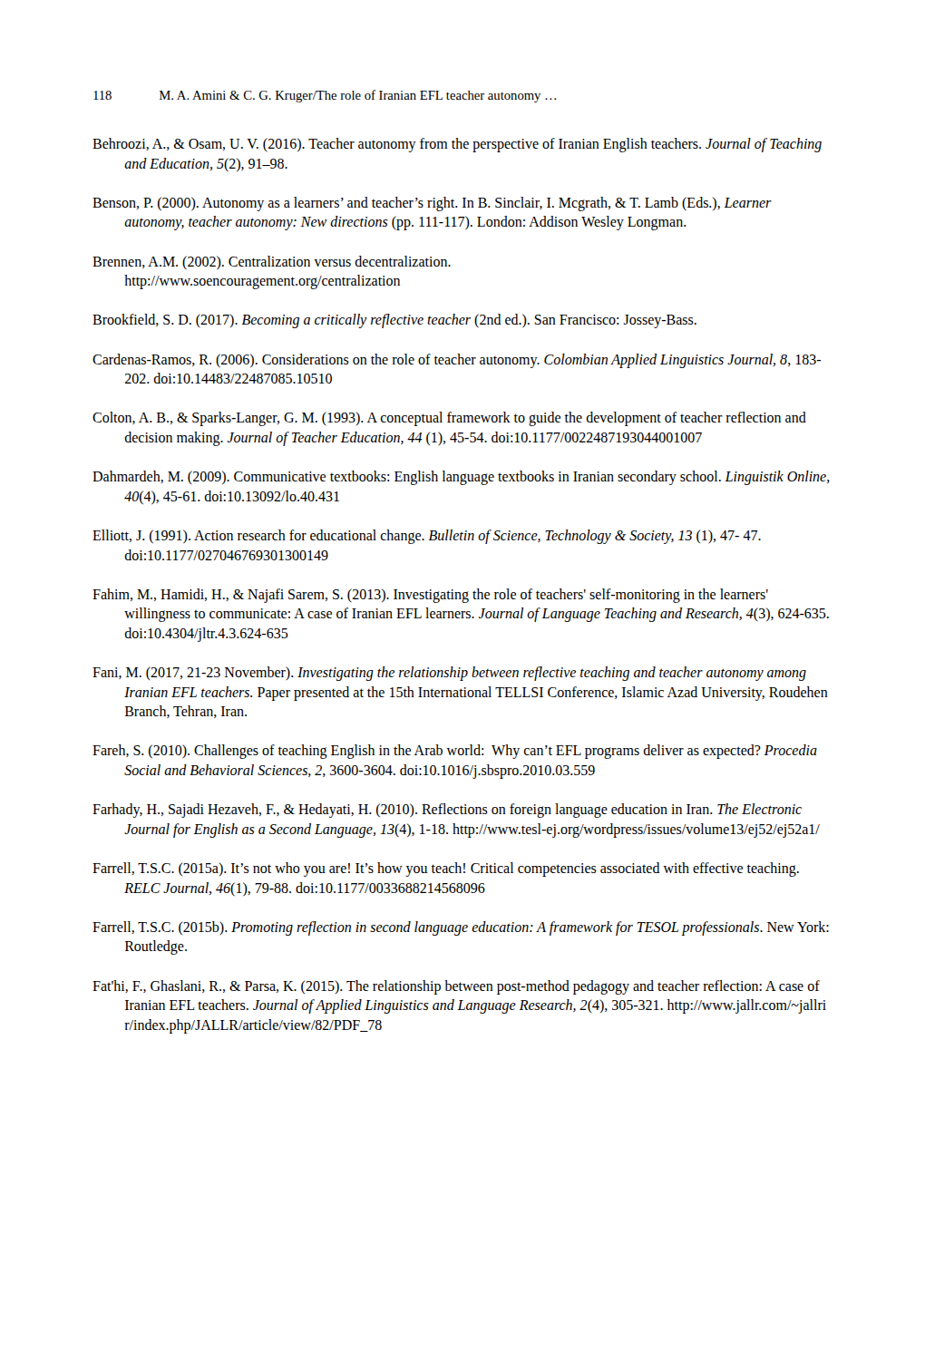118 M. A. Amini & C. G. Kruger/The role of Iranian EFL teacher autonomy …
Behroozi, A., & Osam, U. V. (2016). Teacher autonomy from the perspective of Iranian English teachers. Journal of Teaching and Education, 5(2), 91–98.
Benson, P. (2000). Autonomy as a learners’ and teacher’s right. In B. Sinclair, I. Mcgrath, & T. Lamb (Eds.), Learner autonomy, teacher autonomy: New directions (pp. 111-117). London: Addison Wesley Longman.
Brennen, A.M. (2002). Centralization versus decentralization.
http://www.soencouragement.org/centralization
Brookfield, S. D. (2017). Becoming a critically reflective teacher (2nd ed.). San Francisco: Jossey-Bass.
Cardenas-Ramos, R. (2006). Considerations on the role of teacher autonomy. Colombian Applied Linguistics Journal, 8, 183-202. doi:10.14483/22487085.10510
Colton, A. B., & Sparks-Langer, G. M. (1993). A conceptual framework to guide the development of teacher reflection and decision making. Journal of Teacher Education, 44 (1), 45-54. doi:10.1177/0022487193044001007
Dahmardeh, M. (2009). Communicative textbooks: English language textbooks in Iranian secondary school. Linguistik Online, 40(4), 45-61. doi:10.13092/lo.40.431
Elliott, J. (1991). Action research for educational change. Bulletin of Science, Technology & Society, 13 (1), 47- 47. doi:10.1177/027046769301300149
Fahim, M., Hamidi, H., & Najafi Sarem, S. (2013). Investigating the role of teachers' self-monitoring in the learners' willingness to communicate: A case of Iranian EFL learners. Journal of Language Teaching and Research, 4(3), 624-635. doi:10.4304/jltr.4.3.624-635
Fani, M. (2017, 21-23 November). Investigating the relationship between reflective teaching and teacher autonomy among Iranian EFL teachers. Paper presented at the 15th International TELLSI Conference, Islamic Azad University, Roudehen Branch, Tehran, Iran.
Fareh, S. (2010). Challenges of teaching English in the Arab world: Why can’t EFL programs deliver as expected? Procedia Social and Behavioral Sciences, 2, 3600-3604. doi:10.1016/j.sbspro.2010.03.559
Farhady, H., Sajadi Hezaveh, F., & Hedayati, H. (2010). Reflections on foreign language education in Iran. The Electronic Journal for English as a Second Language, 13(4), 1-18. http://www.tesl-ej.org/wordpress/issues/volume13/ej52/ej52a1/
Farrell, T.S.C. (2015a). It’s not who you are! It’s how you teach! Critical competencies associated with effective teaching. RELC Journal, 46(1), 79-88. doi:10.1177/0033688214568096
Farrell, T.S.C. (2015b). Promoting reflection in second language education: A framework for TESOL professionals. New York: Routledge.
Fat'hi, F., Ghaslani, R., & Parsa, K. (2015). The relationship between post-method pedagogy and teacher reflection: A case of Iranian EFL teachers. Journal of Applied Linguistics and Language Research, 2(4), 305-321. http://www.jallr.com/~jallrir/index.php/JALLR/article/view/82/PDF_78